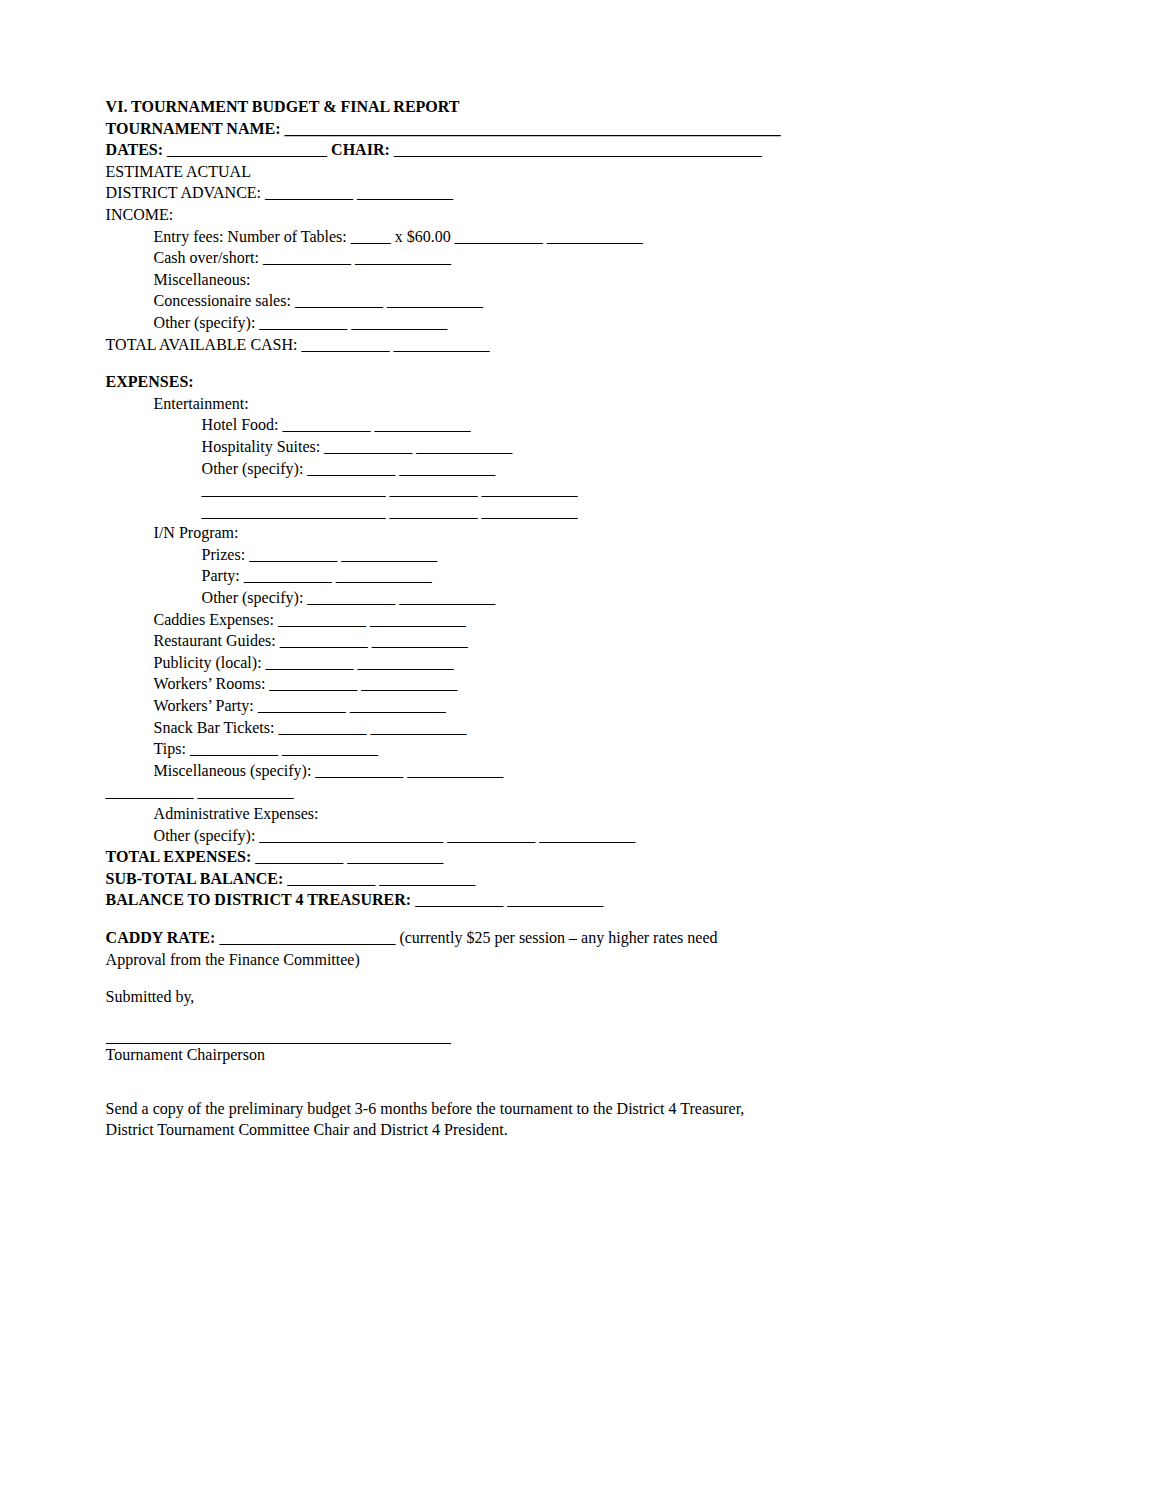VI. TOURNAMENT BUDGET & FINAL REPORT
TOURNAMENT NAME: ______________________________________________________________
DATES: ____________________ CHAIR: ______________________________________________
ESTIMATE ACTUAL
DISTRICT ADVANCE: ___________ ____________
INCOME:
Entry fees: Number of Tables: _____ x $60.00 ___________ ____________
Cash over/short: ___________ ____________
Miscellaneous:
Concessionaire sales: ___________ ____________
Other (specify): ___________ ____________
TOTAL AVAILABLE CASH: ___________ ____________
EXPENSES:
Entertainment:
Hotel Food: ___________ ____________
Hospitality Suites: ___________ ____________
Other (specify): ___________ ____________
_______________________ ___________ ____________
_______________________ ___________ ____________
I/N Program:
Prizes: ___________ ____________
Party: ___________ ____________
Other (specify): ___________ ____________
Caddies Expenses: ___________ ____________
Restaurant Guides: ___________ ____________
Publicity (local): ___________ ____________
Workers’ Rooms: ___________ ____________
Workers’ Party: ___________ ____________
Snack Bar Tickets: ___________ ____________
Tips: ___________ ____________
Miscellaneous (specify): ___________ ____________
___________ ____________
Administrative Expenses:
Other (specify): _______________________ ___________ ____________
TOTAL EXPENSES: ___________ ____________
SUB-TOTAL BALANCE: ___________ ____________
BALANCE TO DISTRICT 4 TREASURER: ___________ ____________
CADDY RATE: ______________________ (currently $25 per session – any higher rates need
Approval from the Finance Committee)
Submitted by,
Tournament Chairperson
Send a copy of the preliminary budget 3-6 months before the tournament to the District 4 Treasurer,
District Tournament Committee Chair and District 4 President.